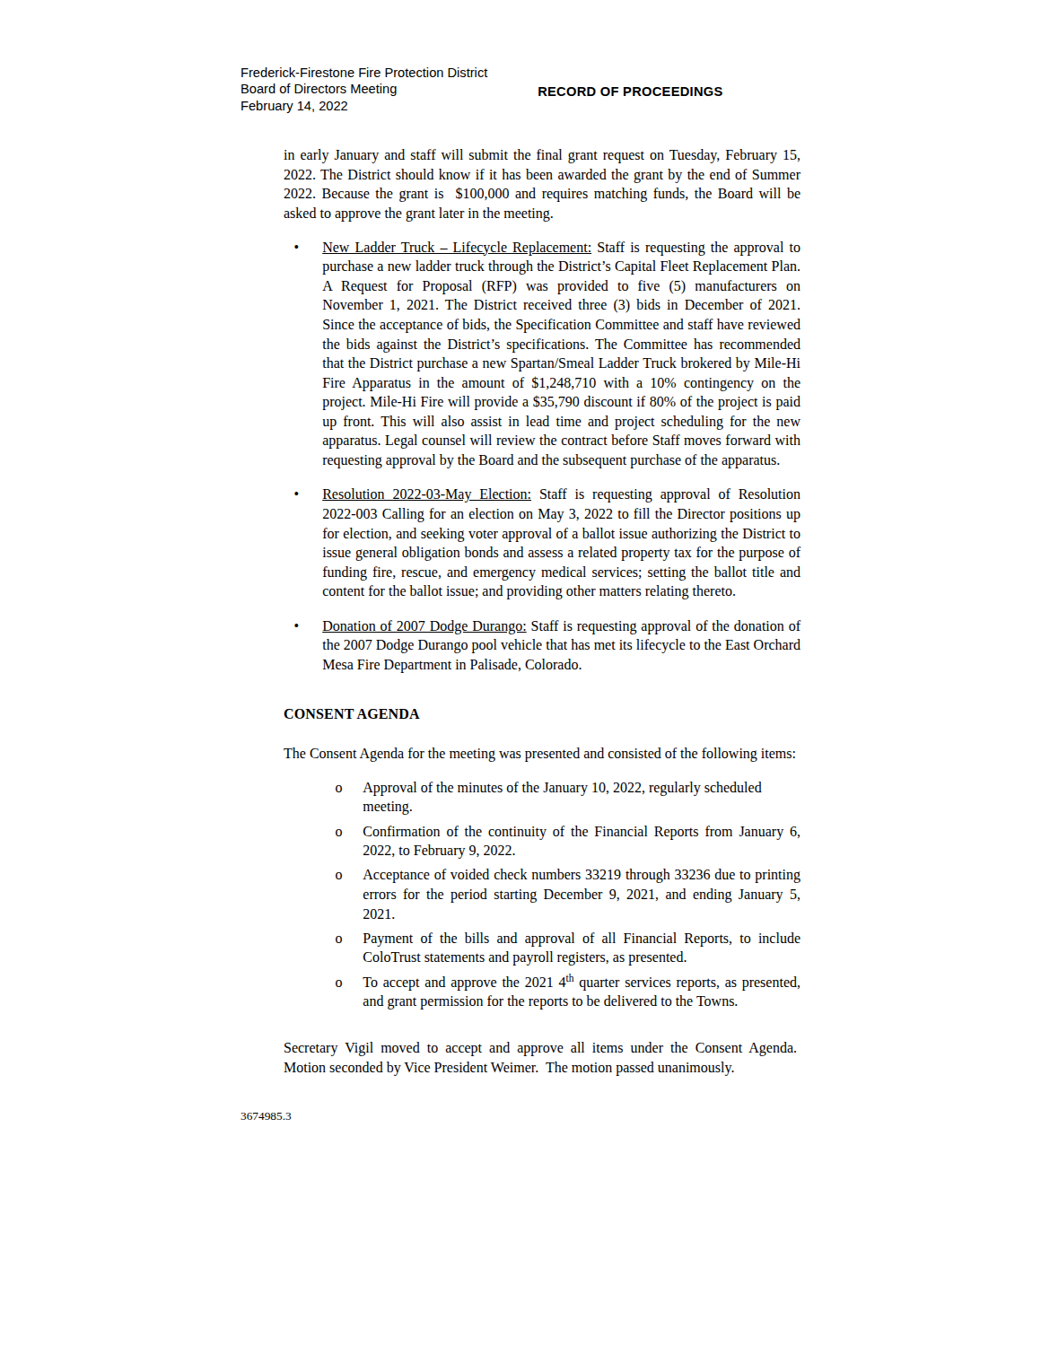Frederick-Firestone Fire Protection District
Board of Directors Meeting
February 14, 2022
RECORD OF PROCEEDINGS
in early January and staff will submit the final grant request on Tuesday, February 15, 2022. The District should know if it has been awarded the grant by the end of Summer 2022. Because the grant is $100,000 and requires matching funds, the Board will be asked to approve the grant later in the meeting.
New Ladder Truck – Lifecycle Replacement: Staff is requesting the approval to purchase a new ladder truck through the District’s Capital Fleet Replacement Plan. A Request for Proposal (RFP) was provided to five (5) manufacturers on November 1, 2021. The District received three (3) bids in December of 2021. Since the acceptance of bids, the Specification Committee and staff have reviewed the bids against the District’s specifications. The Committee has recommended that the District purchase a new Spartan/Smeal Ladder Truck brokered by Mile-Hi Fire Apparatus in the amount of $1,248,710 with a 10% contingency on the project. Mile-Hi Fire will provide a $35,790 discount if 80% of the project is paid up front. This will also assist in lead time and project scheduling for the new apparatus. Legal counsel will review the contract before Staff moves forward with requesting approval by the Board and the subsequent purchase of the apparatus.
Resolution 2022-03-May Election: Staff is requesting approval of Resolution 2022-003 Calling for an election on May 3, 2022 to fill the Director positions up for election, and seeking voter approval of a ballot issue authorizing the District to issue general obligation bonds and assess a related property tax for the purpose of funding fire, rescue, and emergency medical services; setting the ballot title and content for the ballot issue; and providing other matters relating thereto.
Donation of 2007 Dodge Durango: Staff is requesting approval of the donation of the 2007 Dodge Durango pool vehicle that has met its lifecycle to the East Orchard Mesa Fire Department in Palisade, Colorado.
CONSENT AGENDA
The Consent Agenda for the meeting was presented and consisted of the following items:
Approval of the minutes of the January 10, 2022, regularly scheduled meeting.
Confirmation of the continuity of the Financial Reports from January 6, 2022, to February 9, 2022.
Acceptance of voided check numbers 33219 through 33236 due to printing errors for the period starting December 9, 2021, and ending January 5, 2021.
Payment of the bills and approval of all Financial Reports, to include ColoTrust statements and payroll registers, as presented.
To accept and approve the 2021 4th quarter services reports, as presented, and grant permission for the reports to be delivered to the Towns.
Secretary Vigil moved to accept and approve all items under the Consent Agenda. Motion seconded by Vice President Weimer. The motion passed unanimously.
3674985.3